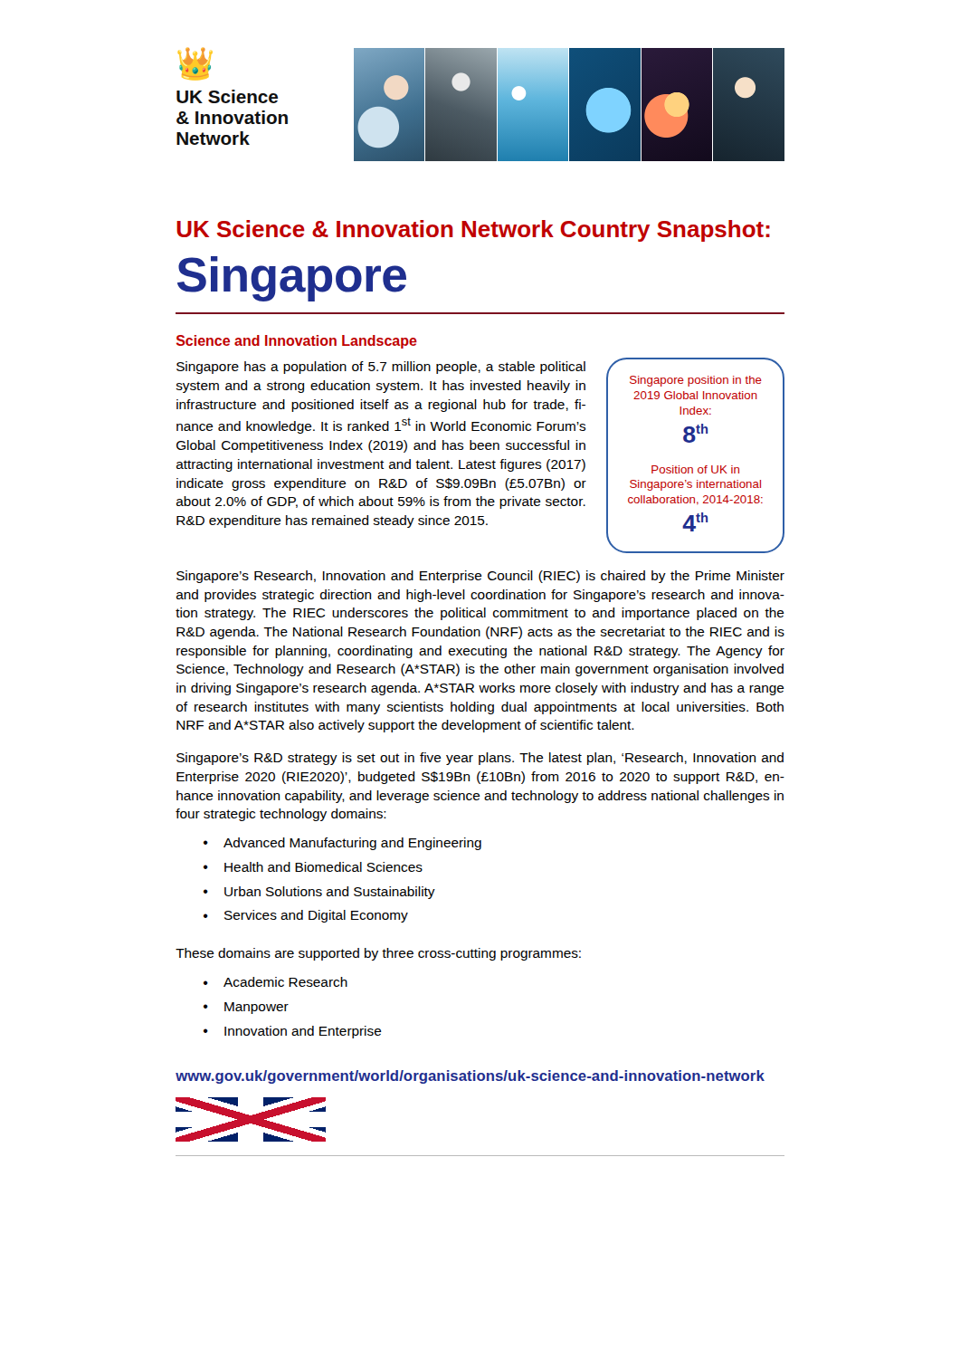👑
UK Science
& Innovation
Network
UK Science & Innovation Network Country Snapshot:
Singapore
Science and Innovation Landscape
Singapore has a population of 5.7 million people, a stable political system and a strong education system. It has invested heavily in infrastructure and positioned itself as a regional hub for trade, finance and knowledge. It is ranked 1st in World Economic Forum’s Global Competitiveness Index (2019) and has been successful in attracting international investment and talent. Latest figures (2017) indicate gross expenditure on R&D of S$9.09Bn (£5.07Bn) or about 2.0% of GDP, of which about 59% is from the private sector. R&D expenditure has remained steady since 2015.
Singapore position in the 2019 Global Innovation Index:
8th
Position of UK in Singapore’s international collaboration, 2014-2018:
4th
Singapore’s Research, Innovation and Enterprise Council (RIEC) is chaired by the Prime Minister and provides strategic direction and high-level coordination for Singapore’s research and innovation strategy. The RIEC underscores the political commitment to and importance placed on the R&D agenda. The National Research Foundation (NRF) acts as the secretariat to the RIEC and is responsible for planning, coordinating and executing the national R&D strategy. The Agency for Science, Technology and Research (A*STAR) is the other main government organisation involved in driving Singapore’s research agenda. A*STAR works more closely with industry and has a range of research institutes with many scientists holding dual appointments at local universities. Both NRF and A*STAR also actively support the development of scientific talent.
Singapore’s R&D strategy is set out in five year plans. The latest plan, ‘Research, Innovation and Enterprise 2020 (RIE2020)’, budgeted S$19Bn (£10Bn) from 2016 to 2020 to support R&D, enhance innovation capability, and leverage science and technology to address national challenges in four strategic technology domains:
Advanced Manufacturing and Engineering
Health and Biomedical Sciences
Urban Solutions and Sustainability
Services and Digital Economy
These domains are supported by three cross-cutting programmes:
Academic Research
Manpower
Innovation and Enterprise
www.gov.uk/government/world/organisations/uk-science-and-innovation-network